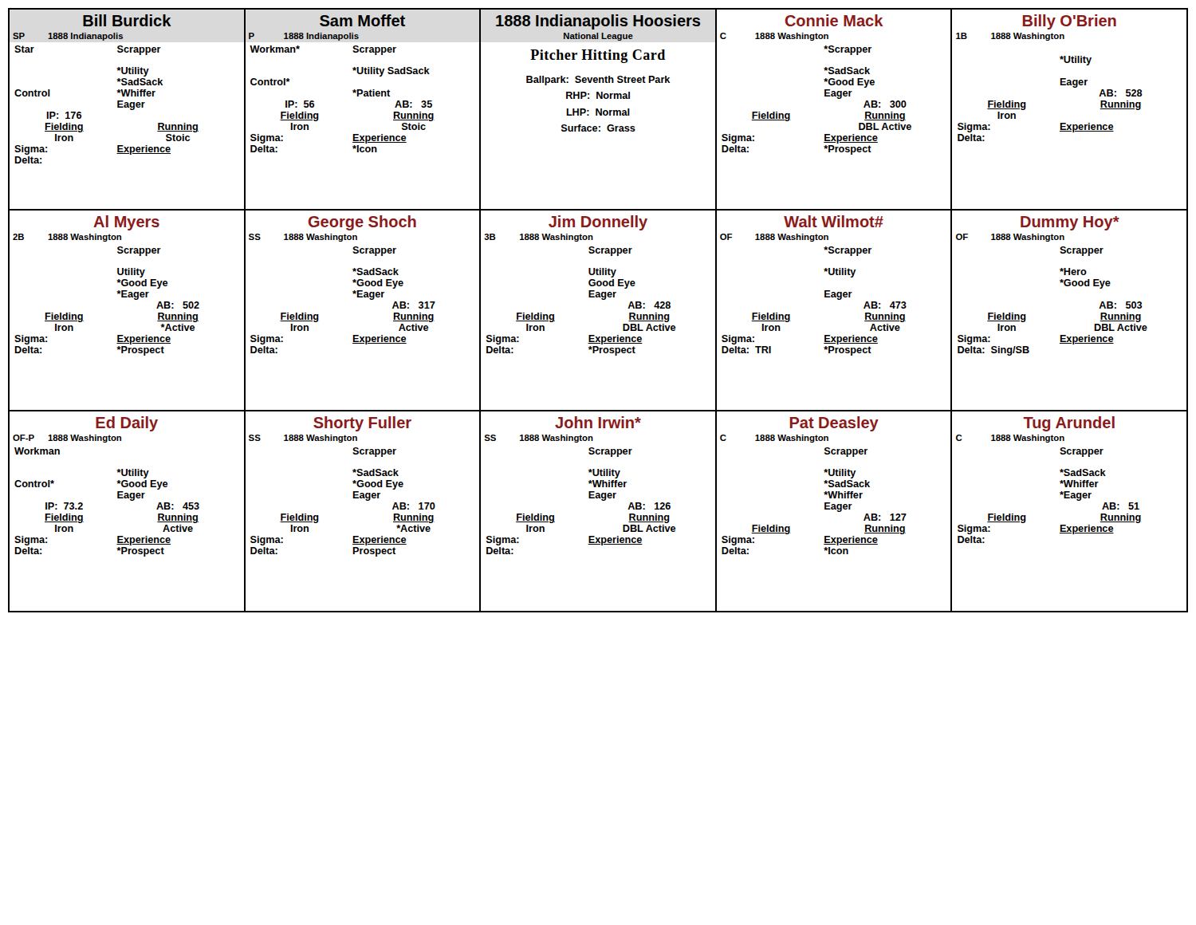| Bill Burdick SP 1888 Indianapolis / Star / Scrapper / / / *Utility *SadSack / / Control / *Whiffer Eager / / IP: 176 / / / Fielding / Running / / Iron / Stoic / / Sigma: / Experience / / Delta: / / | Sam Moffet P 1888 Indianapolis / Workman* / Scrapper / / / *Utility SadSack / / Control* / *Patient / / IP: 56 / AB: 35 / / Fielding / Running / / Iron / Stoic / / Sigma: / Experience / / Delta: / *Icon / | 1888 Indianapolis Hoosiers National League Pitcher Hitting Card Ballpark: Seventh Street Park RHP: Normal LHP: Normal Surface: Grass | Connie Mack C 1888 Washington / / *Scrapper / / / *SadSack / / / *Good Eye Eager / / / AB: 300 / / Fielding / Running / / / DBL Active / / Sigma: / Experience / / Delta: / *Prospect / | Billy O'Brien 1B 1888 Washington / / *Utility / / / Eager / / / AB: 528 / / Fielding / Running / / Iron / / / Sigma: / Experience / / Delta: / / |
| Al Myers 2B 1888 Washington / / Scrapper / / / Utility / / / *Good Eye *Eager / / / AB: 502 / / Fielding / Running / / Iron / *Active / / Sigma: / Experience / / Delta: / *Prospect / | George Shoch SS 1888 Washington / / Scrapper / / / *SadSack / / / *Good Eye *Eager / / / AB: 317 / / Fielding / Running / / Iron / Active / / Sigma: / Experience / / Delta: / / | Jim Donnelly 3B 1888 Washington / / Scrapper / / / Utility / / / Good Eye Eager / / / AB: 428 / / Fielding / Running / / Iron / DBL Active / / Sigma: / Experience / / Delta: / *Prospect / | Walt Wilmot# OF 1888 Washington / / *Scrapper / / / *Utility / / / Eager / / / AB: 473 / / Fielding / Running / / Iron / Active / / Sigma: / Experience / / Delta: TRI / *Prospect / | Dummy Hoy* OF 1888 Washington / / Scrapper / / / *Hero / / / *Good Eye / / / AB: 503 / / Fielding / Running / / Iron / DBL Active / / Sigma: / Experience / / Delta: Sing/SB / |
| Ed Daily OF-P 1888 Washington / Workman / / / / *Utility / / Control* / *Good Eye Eager / / IP: 73.2 / AB: 453 / / Fielding / Running / / Iron / Active / / Sigma: / Experience / / Delta: / *Prospect / | Shorty Fuller SS 1888 Washington / / Scrapper / / / *SadSack / / / *Good Eye Eager / / / AB: 170 / / Fielding / Running / / Iron / *Active / / Sigma: / Experience / / Delta: / Prospect / | John Irwin* SS 1888 Washington / / Scrapper / / / *Utility / / / *Whiffer Eager / / / AB: 126 / / Fielding / Running / / Iron / DBL Active / / Sigma: / Experience / / Delta: / / | Pat Deasley C 1888 Washington / / Scrapper / / / *Utility *SadSack / / / *Whiffer Eager / / / AB: 127 / / Fielding / Running / / Sigma: / Experience / / Delta: / *Icon / | Tug Arundel C 1888 Washington / / Scrapper / / / *SadSack / / / *Whiffer *Eager / / / AB: 51 / / Fielding / Running / / Sigma: / Experience / / Delta: / / |